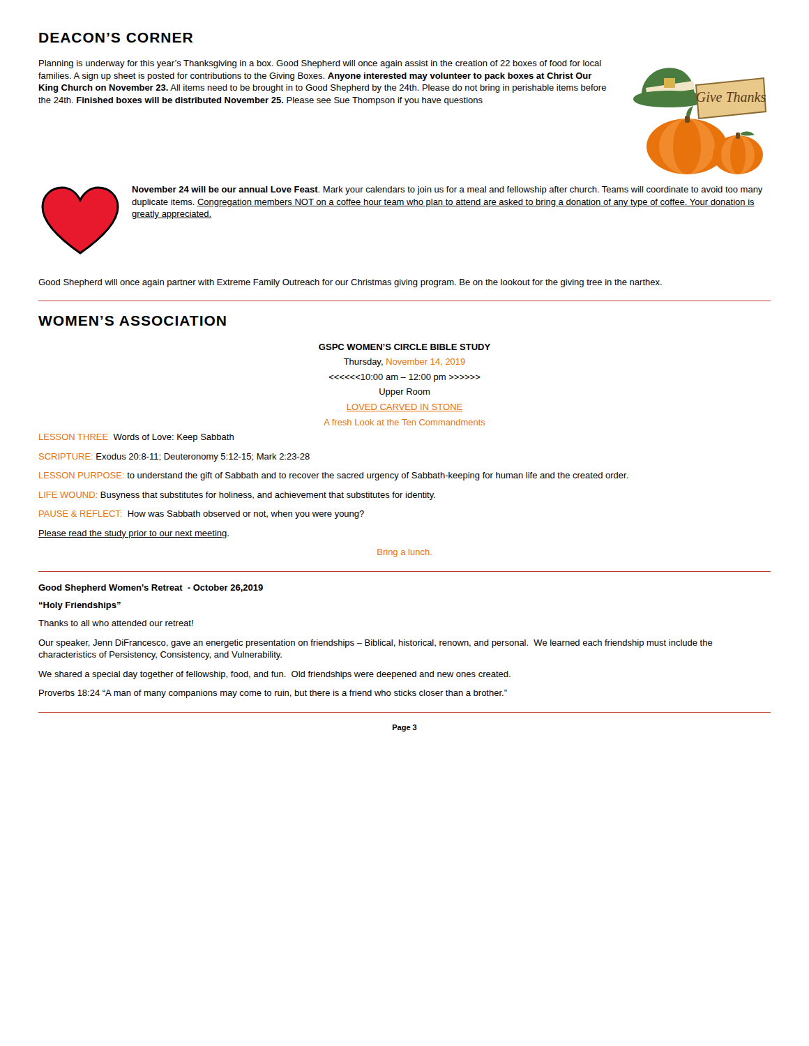DEACON’S CORNER
Give Thanks
Planning is underway for this year’s Thanksgiving in a box. Good Shepherd will once again assist in the creation of 22 boxes of food for local families. A sign up sheet is posted for contributions to the Giving Boxes. Anyone interested may volunteer to pack boxes at Christ Our King Church on November 23. All items need to be brought in to Good Shepherd by the 24th. Please do not bring in perishable items before the 24th. Finished boxes will be distributed November 25. Please see Sue Thompson if you have questions
November 24 will be our annual Love Feast. Mark your calendars to join us for a meal and fellowship after church. Teams will coordinate to avoid too many duplicate items. Congregation members NOT on a coffee hour team who plan to attend are asked to bring a donation of any type of coffee. Your donation is greatly appreciated.
Good Shepherd will once again partner with Extreme Family Outreach for our Christmas giving program. Be on the lookout for the giving tree in the narthex.
WOMEN’S ASSOCIATION
GSPC WOMEN’S CIRCLE BIBLE STUDY
Thursday, November 14, 2019
<<<<<<10:00 am – 12:00 pm >>>>>>
Upper Room
LOVED CARVED IN STONE
A fresh Look at the Ten Commandments
LESSON THREE Words of Love: Keep Sabbath
SCRIPTURE: Exodus 20:8-11; Deuteronomy 5:12-15; Mark 2:23-28
LESSON PURPOSE: to understand the gift of Sabbath and to recover the sacred urgency of Sabbath-keeping for human life and the created order.
LIFE WOUND: Busyness that substitutes for holiness, and achievement that substitutes for identity.
PAUSE & REFLECT: How was Sabbath observed or not, when you were young?
Please read the study prior to our next meeting.
Bring a lunch.
Good Shepherd Women’s Retreat - October 26,2019
“Holy Friendships”
Thanks to all who attended our retreat!
Our speaker, Jenn DiFrancesco, gave an energetic presentation on friendships – Biblical, historical, renown, and personal. We learned each friendship must include the characteristics of Persistency, Consistency, and Vulnerability.
We shared a special day together of fellowship, food, and fun. Old friendships were deepened and new ones created.
Proverbs 18:24 “A man of many companions may come to ruin, but there is a friend who sticks closer than a brother.”
Page 3